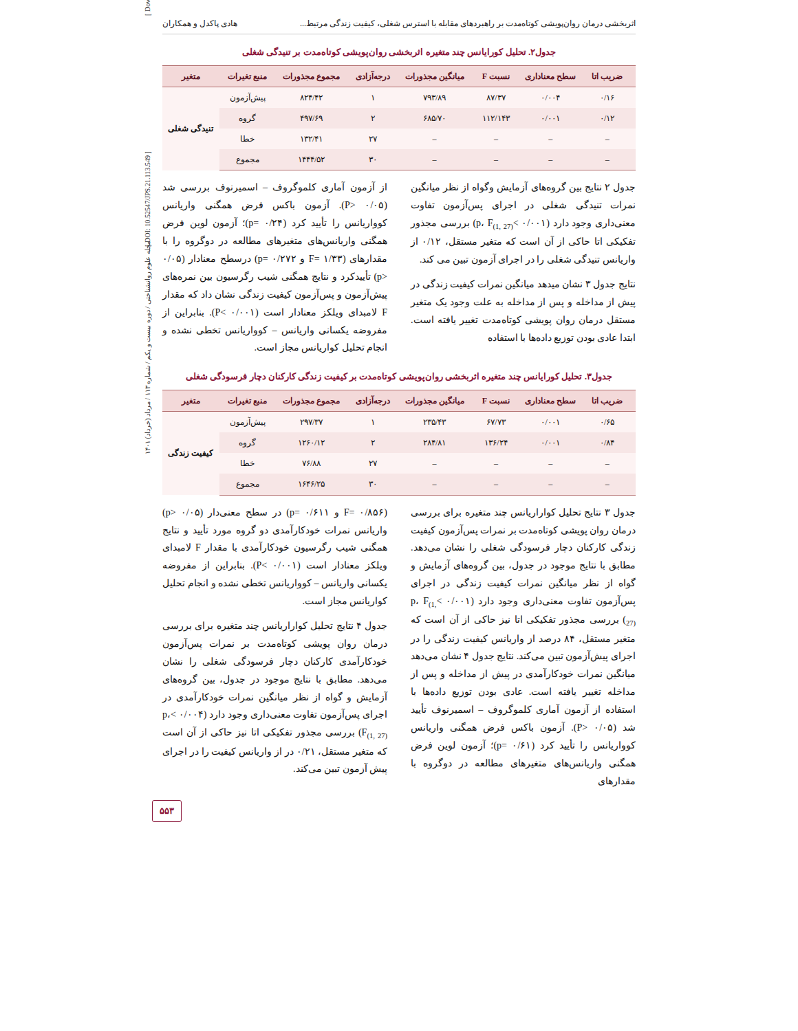[ Downloaded from psychologicalscience.ir on 2022-06-30 ] [ DOI: 10.52547/JPS.21.113.549 ] مجله علوم روانشناختی / دوره بیست و یکم / شماره ۱۱۳ / مرداد (خرداد) ۱۴۰۱
اثربخشی درمان روان‌پویشی کوتاه‌مدت بر راهبردهای مقابله با استرس شغلی، کیفیت زندگی مرتبط...
هادی پاکدل و همکاران
جدول۲. تحلیل کورایانس چند متغیره اثربخشی روان‌پویشی کوتاه‌مدت بر تنیدگی شغلی
| ضریب اتا | سطح معناداری | نسبت F | میانگین مجذورات | درجه‌آزادی | مجموع مجذورات | منبع تغیرات | متغیر |
| --- | --- | --- | --- | --- | --- | --- | --- |
| ۰/۱۶ | ۰/۰۰۴ | ۸۷/۳۷ | ۷۹۳/۸۹ | ۱ | ۸۲۴/۴۲ | پیش‌آزمون | تنیدگی شغلی |
| ۰/۱۲ | ۰/۰۰۱ | ۱۱۲/۱۴۳ | ۶۸۵/۷۰ | ۲ | ۴۹۷/۶۹ | گروه |
| – | – | – | – | ۲۷ | ۱۳۲/۴۱ | خطا |
| – | – | – | – | ۳۰ | ۱۴۴۴/۵۲ | مجموع |
جدول ۲ نتایج بین گروه‌های آزمایش وگواه از نظر میانگین نمرات تنیدگی شغلی در اجرای پس‌آزمون تفاوت معنی‌داری وجود دارد (۰/۰۰۱ >p، F(1, 27)) بررسی مجذور تفکیکی اتا حاکی از آن است که متغیر مستقل، ۰/۱۲ از واریانس تنیدگی شغلی را در اجرای آزمون تبین می کند.
نتایج جدول ۳ نشان میدهد میانگین نمرات کیفیت زندگی در پیش از مداخله و پس از مداخله به علت وجود یک متغیر مستقل درمان روان پویشی کوتاه‌مدت تغییر یافته است. ابتدا عادی بودن توزیع داده‌ها با استفاده
از آزمون آماری کلموگروف – اسمیرنوف بررسی شد (۰/۰۵ <P). آزمون باکس فرض همگنی واریانس کوواریانس را تأیید کرد (۰/۲۴ =p)؛ آزمون لوین فرض همگنی واریانس‌های متغیرهای مطالعه در دوگروه را با مقدارهای (۱/۳۳ =F و ۰/۲۷۲ =p) درسطح معنادار (۰/۰۵ <p) تأییدکرد و نتایج همگنی شیب رگرسیون بین نمره‌های پیش‌آزمون و پس‌آزمون کیفیت زندگی نشان داد که مقدار F لامبدای ویلکز معنادار است (۰/۰۰۱ >P). بنابراین از مفروضه یکسانی واریانس – کوواریانس تخطی نشده و انجام تحلیل کواریانس مجاز است.
جدول۳. تحلیل کورایانس چند متغیره اثربخشی روان‌پویشی کوتاه‌مدت بر کیفیت زندگی کارکنان دچار فرسودگی شغلی
| ضریب اتا | سطح معناداری | نسبت F | میانگین مجذورات | درجه‌آزادی | مجموع مجذورات | منبع تغیرات | متغیر |
| --- | --- | --- | --- | --- | --- | --- | --- |
| ۰/۶۵ | ۰/۰۰۱ | ۶۷/۷۳ | ۲۳۵/۴۳ | ۱ | ۲۹۷/۳۷ | پیش‌آزمون | کیفیت زندگی |
| ۰/۸۴ | ۰/۰۰۱ | ۱۳۶/۲۴ | ۲۸۴/۸۱ | ۲ | ۱۲۶۰/۱۲ | گروه |
| – | – | – | – | ۲۷ | ۷۶/۸۸ | خطا |
| – | – | – | – | ۳۰ | ۱۶۴۶/۲۵ | مجموع |
جدول ۳ نتایج تحلیل کواراریانس چند متغیره برای بررسی درمان روان پویشی کوتاه‌مدت بر نمرات پس‌آزمون کیفیت زندگی کارکنان دچار فرسودگی شغلی را نشان می‌دهد. مطابق با نتایج موجود در جدول، بین گروه‌های آزمایش و گواه از نظر میانگین نمرات کیفیت زندگی در اجرای پس‌آزمون تفاوت معنی‌داری وجود دارد (۰/۰۰۱ >p، F(1, 27)) بررسی مجذور تفکیکی اتا نیز حاکی از آن است که متغیر مستقل، ۸۴ درصد از واریانس کیفیت زندگی را در اجرای پیش‌آزمون تبین می‌کند. نتایج جدول ۴ نشان می‌دهد میانگین نمرات خودکارآمدی در پیش از مداخله و پس از مداخله تغییر یافته است. عادی بودن توزیع داده‌ها با استفاده از آزمون آماری کلموگروف – اسمیرنوف تأیید شد (۰/۰۵ <P). آزمون باکس فرض همگنی واریانس کوواریانس را تأیید کرد (۰/۶۱ =p)؛ آزمون لوین فرض همگنی واریانس‌های متغیرهای مطالعه در دوگروه با مقدارهای
(۰/۸۵۶ =F و ۰/۶۱۱ =p) در سطح معنی‌دار (۰/۰۵ <p) واریانس نمرات خودکارآمدی دو گروه مورد تأیید و نتایج همگنی شیب رگرسیون خودکارآمدی با مقدار F لامبدای ویلکز معنادار است (۰/۰۰۱ >P). بنابراین از مفروضه یکسانی واریانس – کوواریانس تخطی نشده و انجام تحلیل کواریانس مجاز است.
جدول ۴ نتایج تحلیل کواراریانس چند متغیره برای بررسی درمان روان پویشی کوتاه‌مدت بر نمرات پس‌آزمون خودکارآمدی کارکنان دچار فرسودگی شغلی را نشان می‌دهد. مطابق با نتایج موجود در جدول، بین گروه‌های آزمایش و گواه از نظر میانگین نمرات خودکارآمدی در اجرای پس‌آزمون تفاوت معنی‌داری وجود دارد (۰/۰۰۴ >p، F(1, 27)) بررسی مجذور تفکیکی اتا نیز حاکی از آن است که متغیر مستقل، ۰/۲۱ در از واریانس کیفیت را در اجرای پیش آزمون تبین می‌کند.
۵۵۳